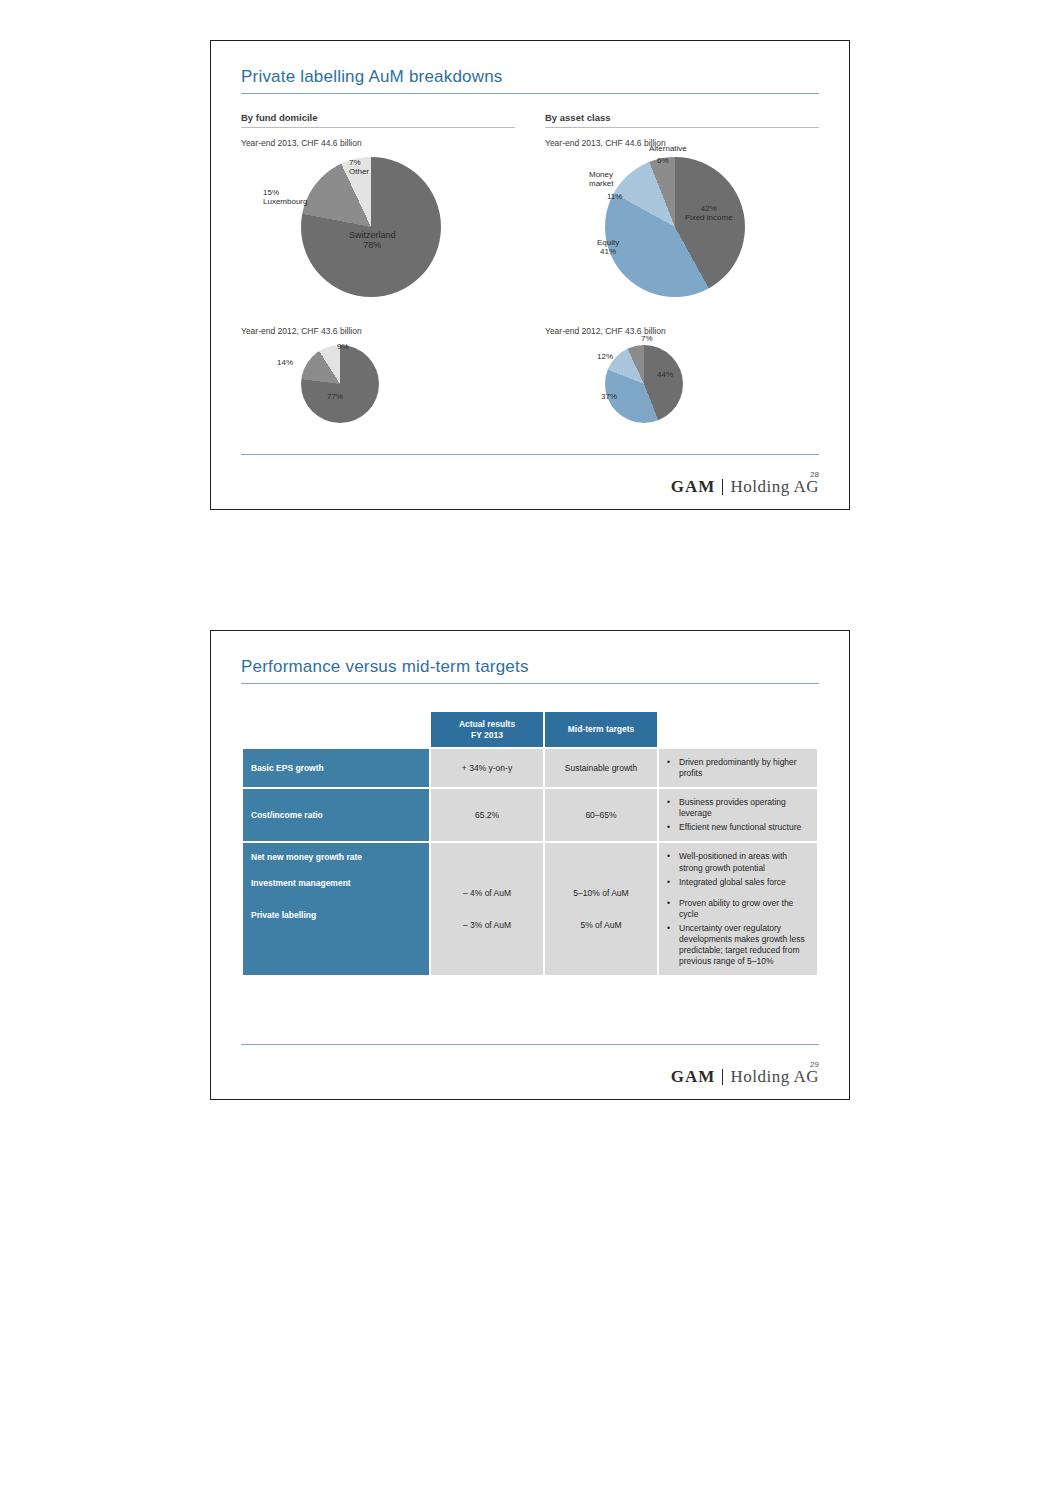Private labelling AuM breakdowns
By fund domicile
Year-end 2013, CHF 44.6 billion
7%
Other 15%
Luxembourg Switzerland
78%
By asset class
Year-end 2013, CHF 44.6 billion
Alternative 6% Money
market 11% 42%
Fixed income Equity
41%
Year-end 2012, CHF 43.6 billion
9% 14% 77%
Year-end 2012, CHF 43.6 billion
7% 12% 44% 37%
28
GAM Holding AG
Performance versus mid-term targets
| | Actual results FY 2013 | Mid-term targets | |
| --- | --- | --- | --- |
| Basic EPS growth | + 34% y-on-y | Sustainable growth | Driven predominantly by higher profits |
| Cost/income ratio | 65.2% | 60–65% | Business provides operating leverage Efficient new functional structure |
| Net new money growth rate Investment management Private labelling | – 4% of AuM – 3% of AuM | 5–10% of AuM 5% of AuM | Well-positioned in areas with strong growth potential Integrated global sales force Proven ability to grow over the cycle Uncertainty over regulatory developments makes growth less predictable; target reduced from previous range of 5–10% |
29
GAM Holding AG